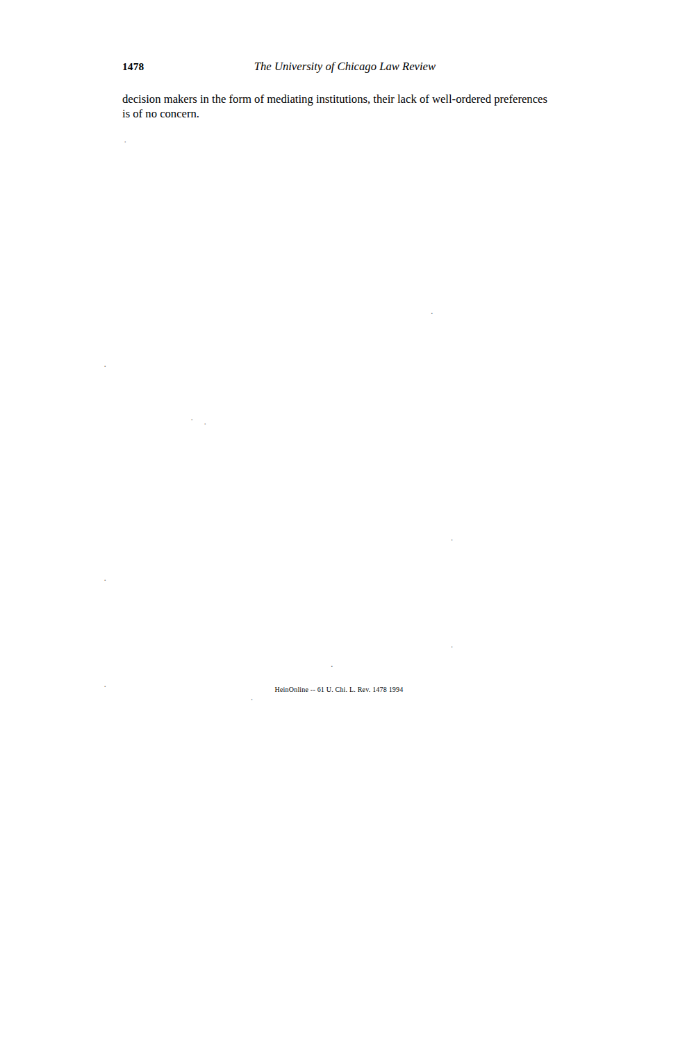1478 The University of Chicago Law Review
decision makers in the form of mediating institutions, their lack of well-ordered preferences is of no concern.
· · · · · · · · · · ·
HeinOnline -- 61 U. Chi. L. Rev. 1478 1994